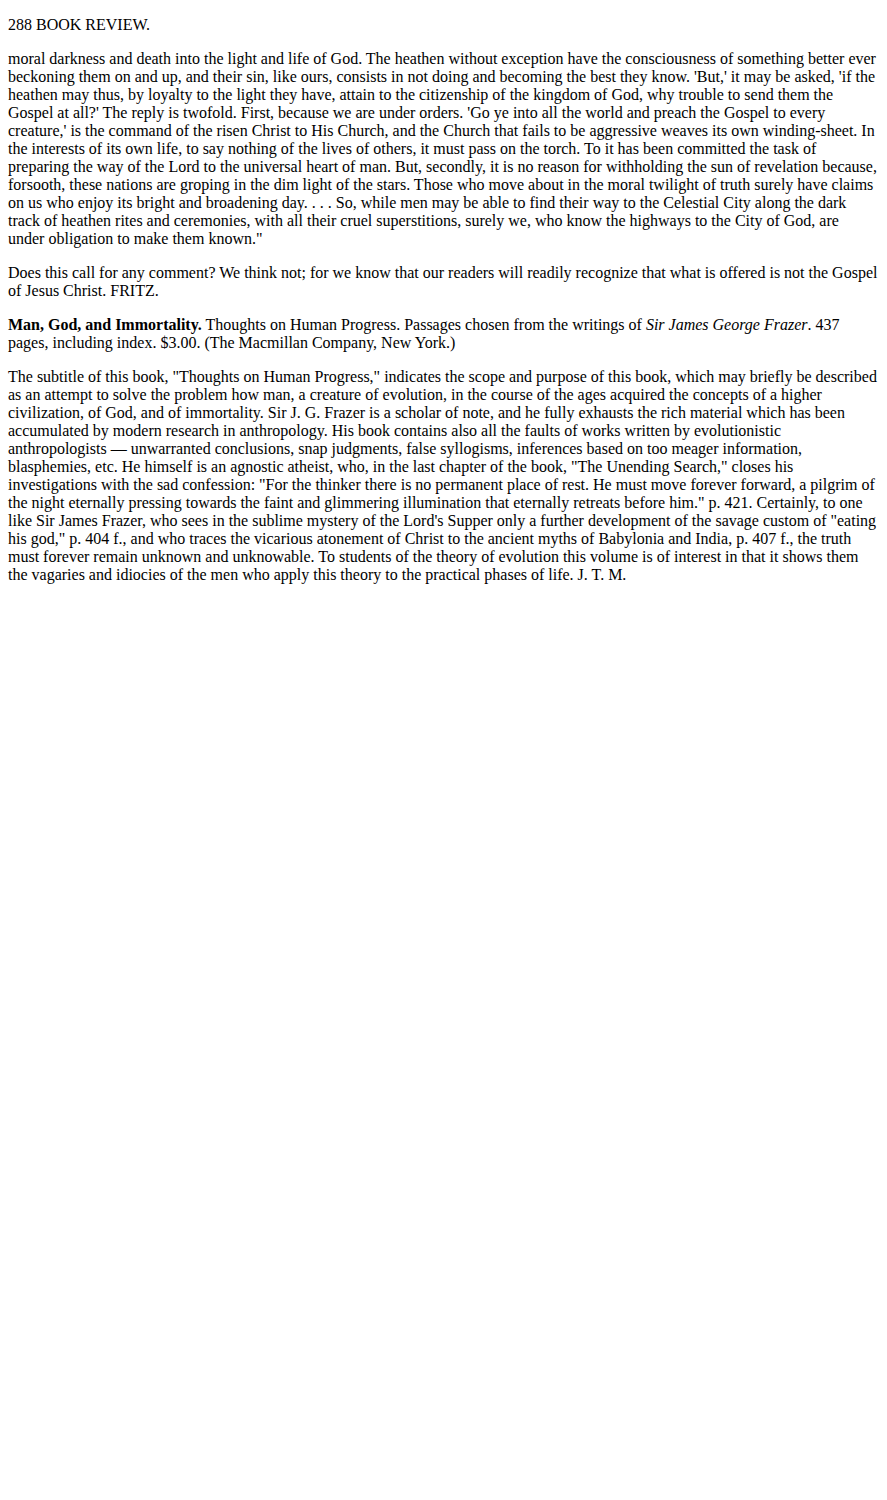288 BOOK REVIEW.
moral darkness and death into the light and life of God. The heathen without exception have the consciousness of something better ever beckoning them on and up, and their sin, like ours, consists in not doing and becoming the best they know. 'But,' it may be asked, 'if the heathen may thus, by loyalty to the light they have, attain to the citizenship of the kingdom of God, why trouble to send them the Gospel at all?' The reply is twofold. First, because we are under orders. 'Go ye into all the world and preach the Gospel to every creature,' is the command of the risen Christ to His Church, and the Church that fails to be aggressive weaves its own winding-sheet. In the interests of its own life, to say nothing of the lives of others, it must pass on the torch. To it has been committed the task of preparing the way of the Lord to the universal heart of man. But, secondly, it is no reason for withholding the sun of revelation because, forsooth, these nations are groping in the dim light of the stars. Those who move about in the moral twilight of truth surely have claims on us who enjoy its bright and broadening day. . . . So, while men may be able to find their way to the Celestial City along the dark track of heathen rites and ceremonies, with all their cruel superstitions, surely we, who know the highways to the City of God, are under obligation to make them known."
Does this call for any comment? We think not; for we know that our readers will readily recognize that what is offered is not the Gospel of Jesus Christ. FRITZ.
Man, God, and Immortality. Thoughts on Human Progress. Passages chosen from the writings of Sir James George Frazer. 437 pages, including index. $3.00. (The Macmillan Company, New York.)
The subtitle of this book, "Thoughts on Human Progress," indicates the scope and purpose of this book, which may briefly be described as an attempt to solve the problem how man, a creature of evolution, in the course of the ages acquired the concepts of a higher civilization, of God, and of immortality. Sir J. G. Frazer is a scholar of note, and he fully exhausts the rich material which has been accumulated by modern research in anthropology. His book contains also all the faults of works written by evolutionistic anthropologists — unwarranted conclusions, snap judgments, false syllogisms, inferences based on too meager information, blasphemies, etc. He himself is an agnostic atheist, who, in the last chapter of the book, "The Unending Search," closes his investigations with the sad confession: "For the thinker there is no permanent place of rest. He must move forever forward, a pilgrim of the night eternally pressing towards the faint and glimmering illumination that eternally retreats before him." p. 421. Certainly, to one like Sir James Frazer, who sees in the sublime mystery of the Lord's Supper only a further development of the savage custom of "eating his god," p. 404 f., and who traces the vicarious atonement of Christ to the ancient myths of Babylonia and India, p. 407 f., the truth must forever remain unknown and unknowable. To students of the theory of evolution this volume is of interest in that it shows them the vagaries and idiocies of the men who apply this theory to the practical phases of life. J. T. M.